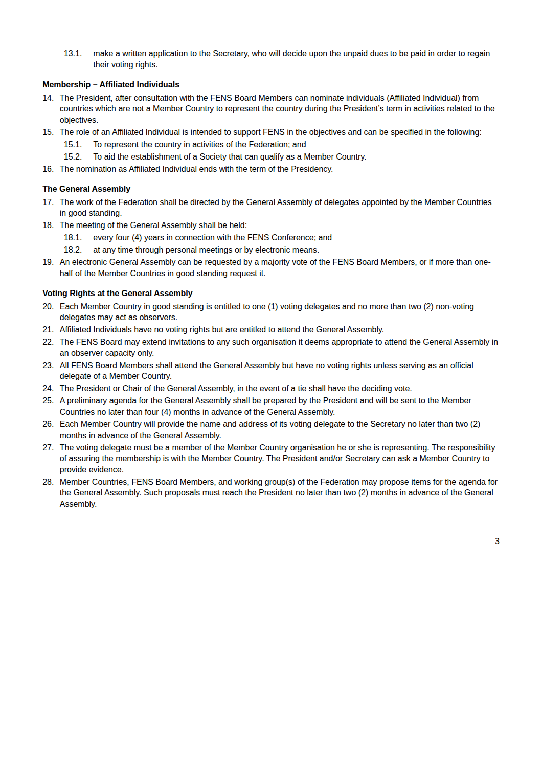13.1. make a written application to the Secretary, who will decide upon the unpaid dues to be paid in order to regain their voting rights.
Membership – Affiliated Individuals
14. The President, after consultation with the FENS Board Members can nominate individuals (Affiliated Individual) from countries which are not a Member Country to represent the country during the President’s term in activities related to the objectives.
15. The role of an Affiliated Individual is intended to support FENS in the objectives and can be specified in the following:
15.1. To represent the country in activities of the Federation; and
15.2. To aid the establishment of a Society that can qualify as a Member Country.
16. The nomination as Affiliated Individual ends with the term of the Presidency.
The General Assembly
17. The work of the Federation shall be directed by the General Assembly of delegates appointed by the Member Countries in good standing.
18. The meeting of the General Assembly shall be held:
18.1. every four (4) years in connection with the FENS Conference; and
18.2. at any time through personal meetings or by electronic means.
19. An electronic General Assembly can be requested by a majority vote of the FENS Board Members, or if more than one-half of the Member Countries in good standing request it.
Voting Rights at the General Assembly
20. Each Member Country in good standing is entitled to one (1) voting delegates and no more than two (2) non-voting delegates may act as observers.
21. Affiliated Individuals have no voting rights but are entitled to attend the General Assembly.
22. The FENS Board may extend invitations to any such organisation it deems appropriate to attend the General Assembly in an observer capacity only.
23. All FENS Board Members shall attend the General Assembly but have no voting rights unless serving as an official delegate of a Member Country.
24. The President or Chair of the General Assembly, in the event of a tie shall have the deciding vote.
25. A preliminary agenda for the General Assembly shall be prepared by the President and will be sent to the Member Countries no later than four (4) months in advance of the General Assembly.
26. Each Member Country will provide the name and address of its voting delegate to the Secretary no later than two (2) months in advance of the General Assembly.
27. The voting delegate must be a member of the Member Country organisation he or she is representing. The responsibility of assuring the membership is with the Member Country. The President and/or Secretary can ask a Member Country to provide evidence.
28. Member Countries, FENS Board Members, and working group(s) of the Federation may propose items for the agenda for the General Assembly. Such proposals must reach the President no later than two (2) months in advance of the General Assembly.
3